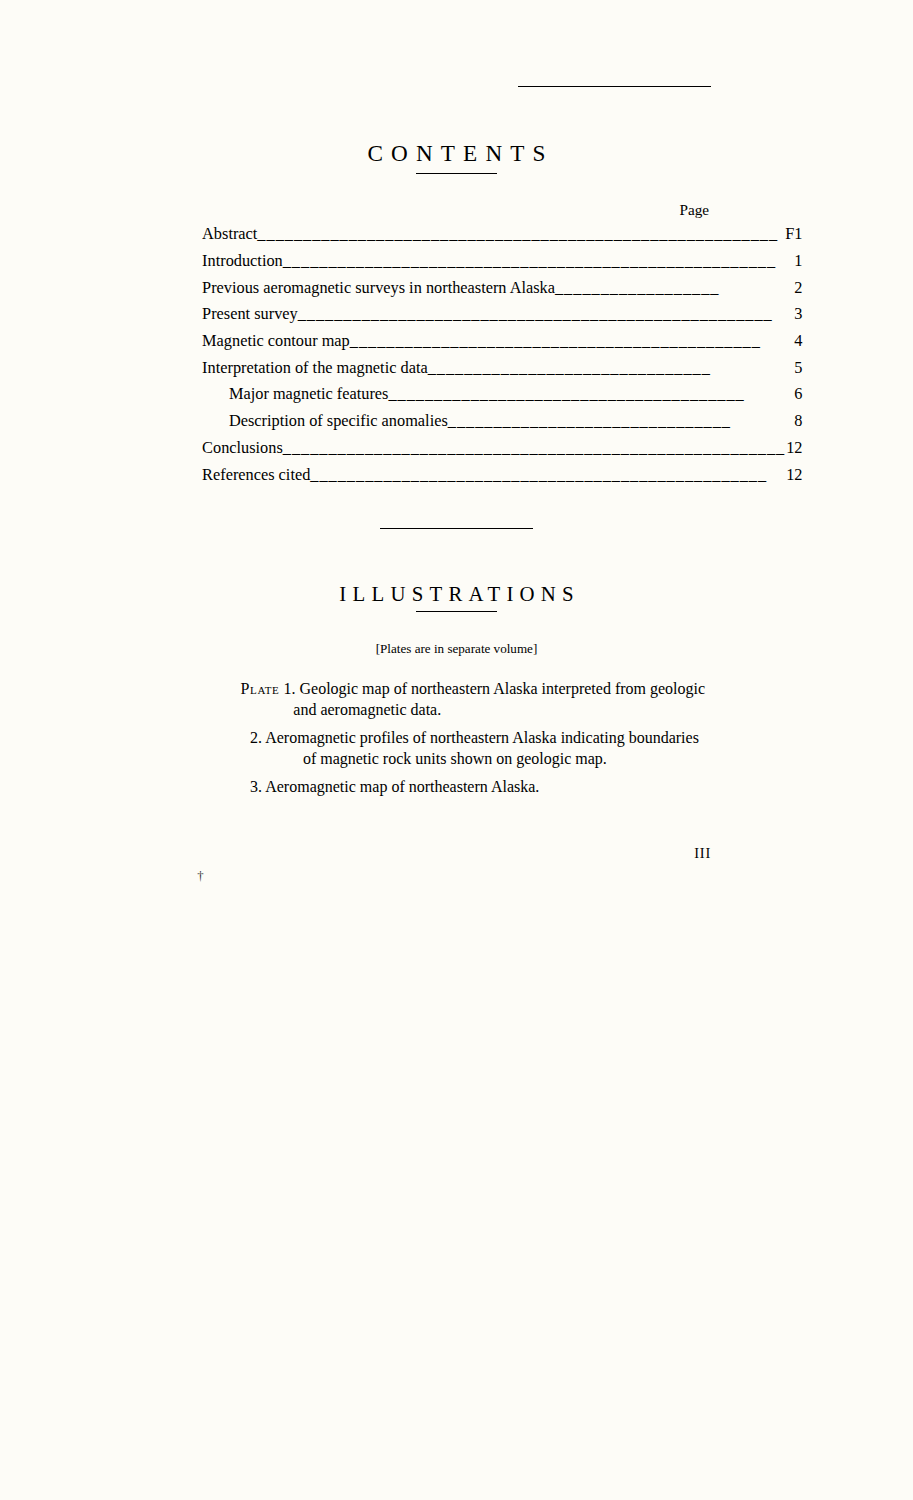CONTENTS
Page
| Abstract _________________________________________________________ | F1 |
| Introduction ______________________________________________________ | 1 |
| Previous aeromagnetic surveys in northeastern Alaska __________________ | 2 |
| Present survey ____________________________________________________ | 3 |
| Magnetic contour map _____________________________________________ | 4 |
| Interpretation of the magnetic data _______________________________ | 5 |
| Major magnetic features _______________________________________ | 6 |
| Description of specific anomalies _______________________________ | 8 |
| Conclusions _______________________________________________________ | 12 |
| References cited __________________________________________________ | 12 |
ILLUSTRATIONS
[Plates are in separate volume]
Plate 1. Geologic map of northeastern Alaska interpreted from geologic and aeromagnetic data.
2. Aeromagnetic profiles of northeastern Alaska indicating boundaries of magnetic rock units shown on geologic map.
3. Aeromagnetic map of northeastern Alaska.
†
III